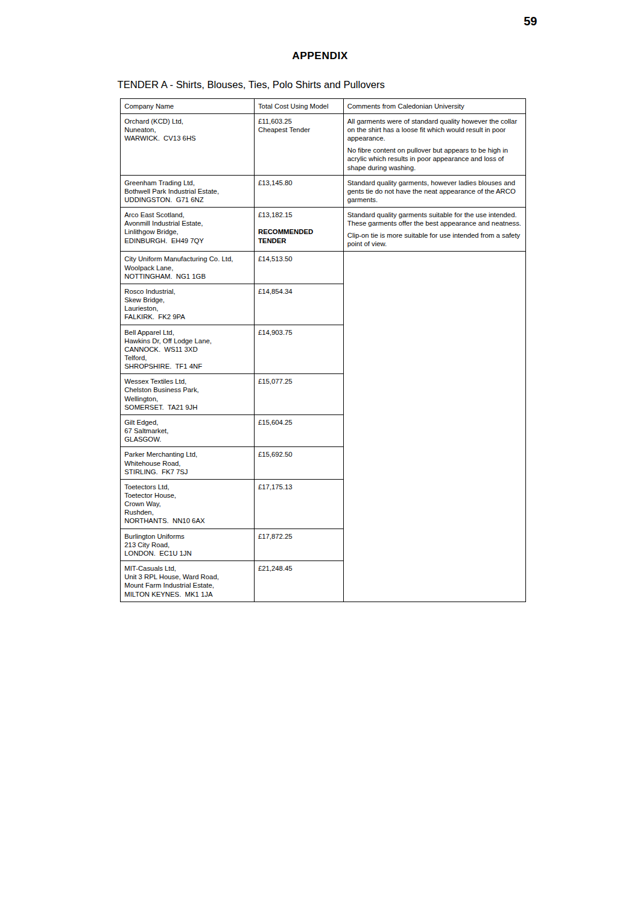59
APPENDIX
TENDER A - Shirts, Blouses, Ties, Polo Shirts and Pullovers
| Company Name | Total Cost Using Model | Comments from Caledonian University |
| --- | --- | --- |
| Orchard (KCD) Ltd, Nuneaton, WARWICK. CV13 6HS | £11,603.25 Cheapest Tender | All garments were of standard quality however the collar on the shirt has a loose fit which would result in poor appearance. No fibre content on pullover but appears to be high in acrylic which results in poor appearance and loss of shape during washing. |
| Greenham Trading Ltd, Bothwell Park Industrial Estate, UDDINGSTON. G71 6NZ | £13,145.80 | Standard quality garments, however ladies blouses and gents tie do not have the neat appearance of the ARCO garments. |
| Arco East Scotland, Avonmill Industrial Estate, Linlithgow Bridge, EDINBURGH. EH49 7QY | £13,182.15 RECOMMENDED TENDER | Standard quality garments suitable for the use intended. These garments offer the best appearance and neatness. Clip-on tie is more suitable for use intended from a safety point of view. |
| City Uniform Manufacturing Co. Ltd, Woolpack Lane, NOTTINGHAM. NG1 1GB | £14,513.50 | |
| Rosco Industrial, Skew Bridge, Laurieston, FALKIRK. FK2 9PA | £14,854.34 |
| Bell Apparel Ltd, Hawkins Dr, Off Lodge Lane, CANNOCK. WS11 3XD Telford, SHROPSHIRE. TF1 4NF | £14,903.75 |
| Wessex Textiles Ltd, Chelston Business Park, Wellington, SOMERSET. TA21 9JH | £15,077.25 |
| Gilt Edged, 67 Saltmarket, GLASGOW. | £15,604.25 |
| Parker Merchanting Ltd, Whitehouse Road, STIRLING. FK7 7SJ | £15,692.50 |
| Toetectors Ltd, Toetector House, Crown Way, Rushden, NORTHANTS. NN10 6AX | £17,175.13 |
| Burlington Uniforms 213 City Road, LONDON. EC1U 1JN | £17,872.25 |
| MIT-Casuals Ltd, Unit 3 RPL House, Ward Road, Mount Farm Industrial Estate, MILTON KEYNES. MK1 1JA | £21,248.45 |